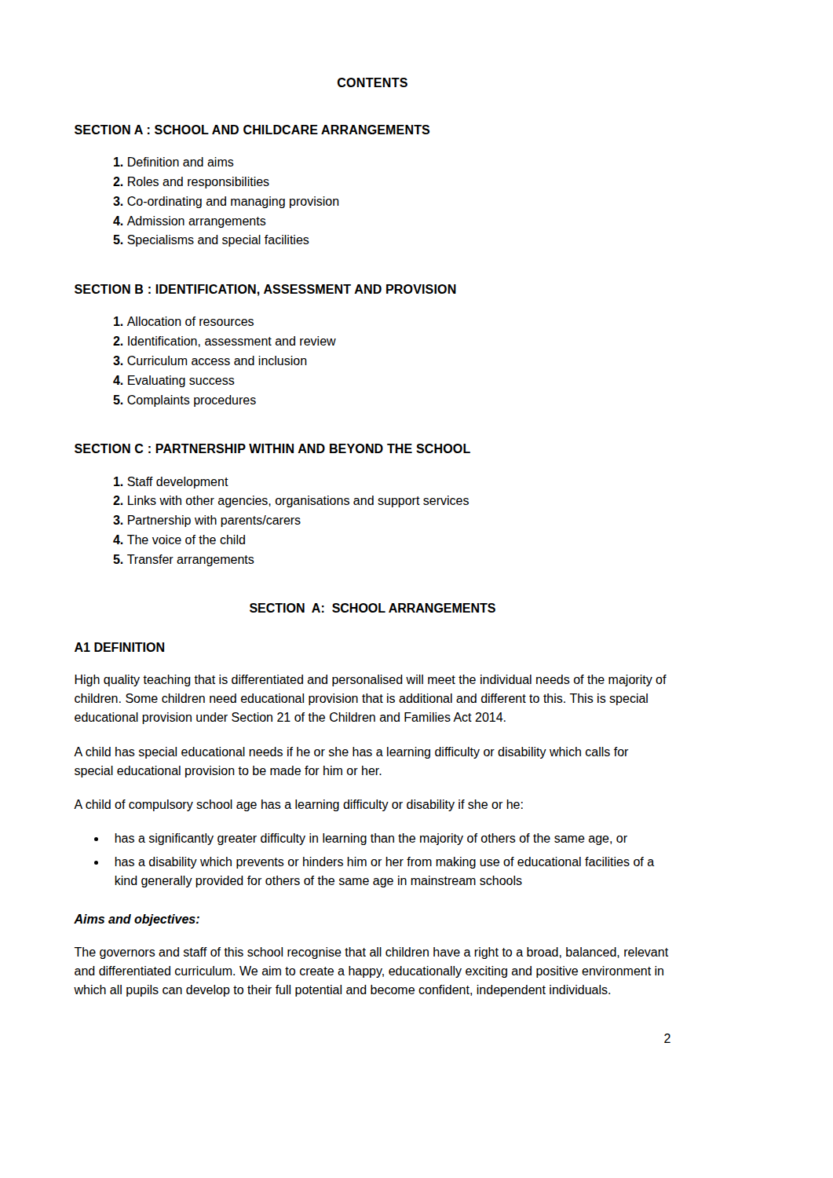CONTENTS
SECTION A : SCHOOL AND CHILDCARE ARRANGEMENTS
Definition and aims
Roles and responsibilities
Co-ordinating and managing provision
Admission arrangements
Specialisms and special facilities
SECTION B : IDENTIFICATION, ASSESSMENT AND PROVISION
Allocation of resources
Identification, assessment and review
Curriculum access and inclusion
Evaluating success
Complaints procedures
SECTION C : PARTNERSHIP WITHIN AND BEYOND THE SCHOOL
Staff development
Links with other agencies, organisations and support services
Partnership with parents/carers
The voice of the child
Transfer arrangements
SECTION A: SCHOOL ARRANGEMENTS
A1 DEFINITION
High quality teaching that is differentiated and personalised will meet the individual needs of the majority of children. Some children need educational provision that is additional and different to this. This is special educational provision under Section 21 of the Children and Families Act 2014.
A child has special educational needs if he or she has a learning difficulty or disability which calls for special educational provision to be made for him or her.
A child of compulsory school age has a learning difficulty or disability if she or he:
has a significantly greater difficulty in learning than the majority of others of the same age, or
has a disability which prevents or hinders him or her from making use of educational facilities of a kind generally provided for others of the same age in mainstream schools
Aims and objectives:
The governors and staff of this school recognise that all children have a right to a broad, balanced, relevant and differentiated curriculum. We aim to create a happy, educationally exciting and positive environment in which all pupils can develop to their full potential and become confident, independent individuals.
2